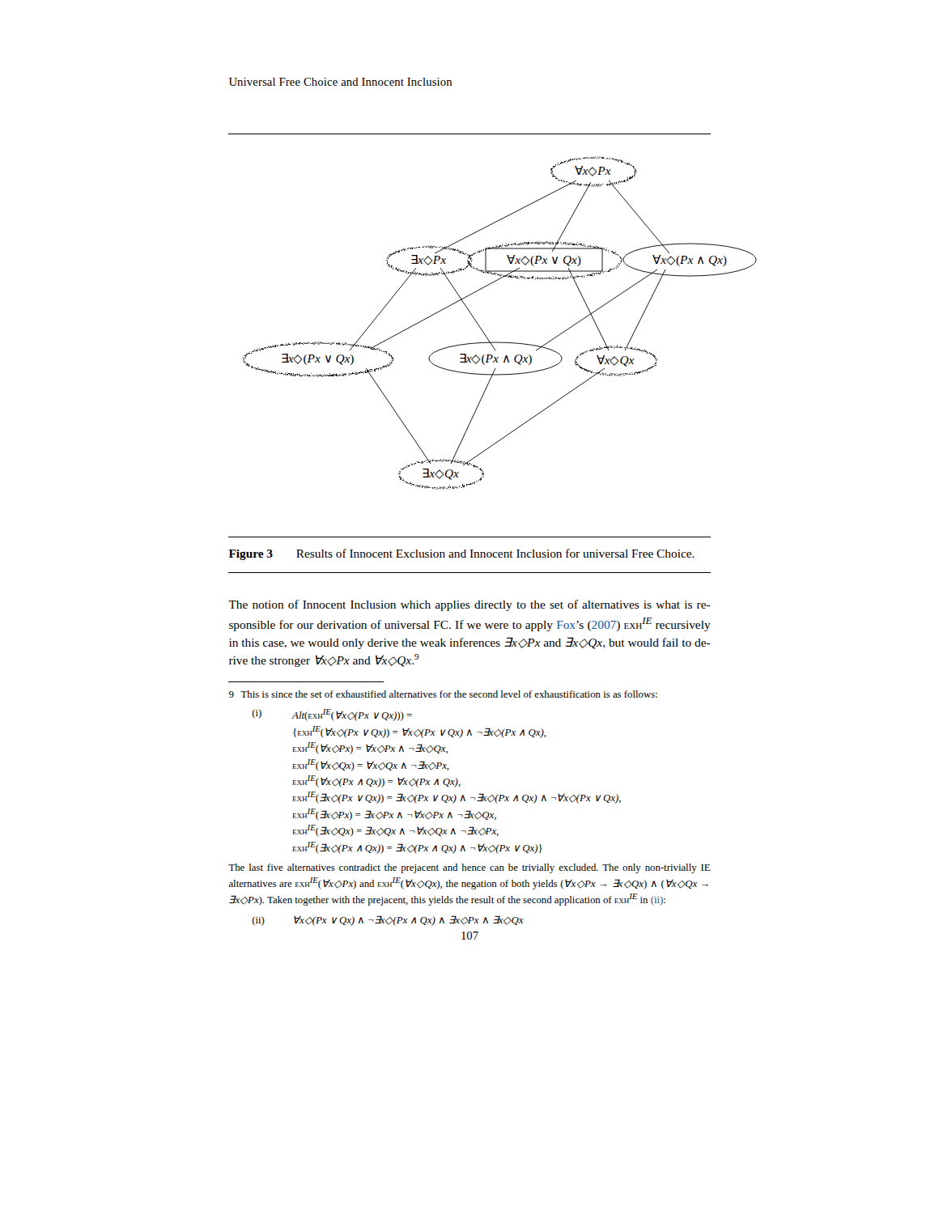Universal Free Choice and Innocent Inclusion
∀x◇Px ∃x◇Px ∀x◇(Px ∨ Qx) ∀x◇(Px ∧ Qx) ∃x◇(Px ∨ Qx) ∃x◇(Px ∧ Qx) ∀x◇Qx ∃x◇Qx
Figure 3
Results of Innocent Exclusion and Innocent Inclusion for universal Free Choice.
The notion of Innocent Inclusion which applies directly to the set of alternatives is what is responsible for our derivation of universal FC. If we were to apply Fox’s (2007) exhIE recursively in this case, we would only derive the weak inferences ∃x◇Px and ∃x◇Qx, but would fail to derive the stronger ∀x◇Px and ∀x◇Qx.9
9
This is since the set of exhaustified alternatives for the second level of exhaustification is as follows:
(i)
Alt(exhIE(∀x◇(Px ∨ Qx))) =
{exhIE(∀x◇(Px ∨ Qx)) = ∀x◇(Px ∨ Qx) ∧ ¬∃x◇(Px ∧ Qx),
exhIE(∀x◇Px) = ∀x◇Px ∧ ¬∃x◇Qx,
exhIE(∀x◇Qx) = ∀x◇Qx ∧ ¬∃x◇Px,
exhIE(∀x◇(Px ∧ Qx)) = ∀x◇(Px ∧ Qx),
exhIE(∃x◇(Px ∨ Qx)) = ∃x◇(Px ∨ Qx) ∧ ¬∃x◇(Px ∧ Qx) ∧ ¬∀x◇(Px ∨ Qx),
exhIE(∃x◇Px) = ∃x◇Px ∧ ¬∀x◇Px ∧ ¬∃x◇Qx,
exhIE(∃x◇Qx) = ∃x◇Qx ∧ ¬∀x◇Qx ∧ ¬∃x◇Px,
exhIE(∃x◇(Px ∧ Qx)) = ∃x◇(Px ∧ Qx) ∧ ¬∀x◇(Px ∨ Qx)}
The last five alternatives contradict the prejacent and hence can be trivially excluded. The only non-trivially IE alternatives are exhIE(∀x◇Px) and exhIE(∀x◇Qx), the negation of both yields (∀x◇Px → ∃x◇Qx) ∧ (∀x◇Qx → ∃x◇Px). Taken together with the prejacent, this yields the result of the second application of exhIE in (ii):
(ii)
∀x◇(Px ∨ Qx) ∧ ¬∃x◇(Px ∧ Qx) ∧ ∃x◇Px ∧ ∃x◇Qx
107